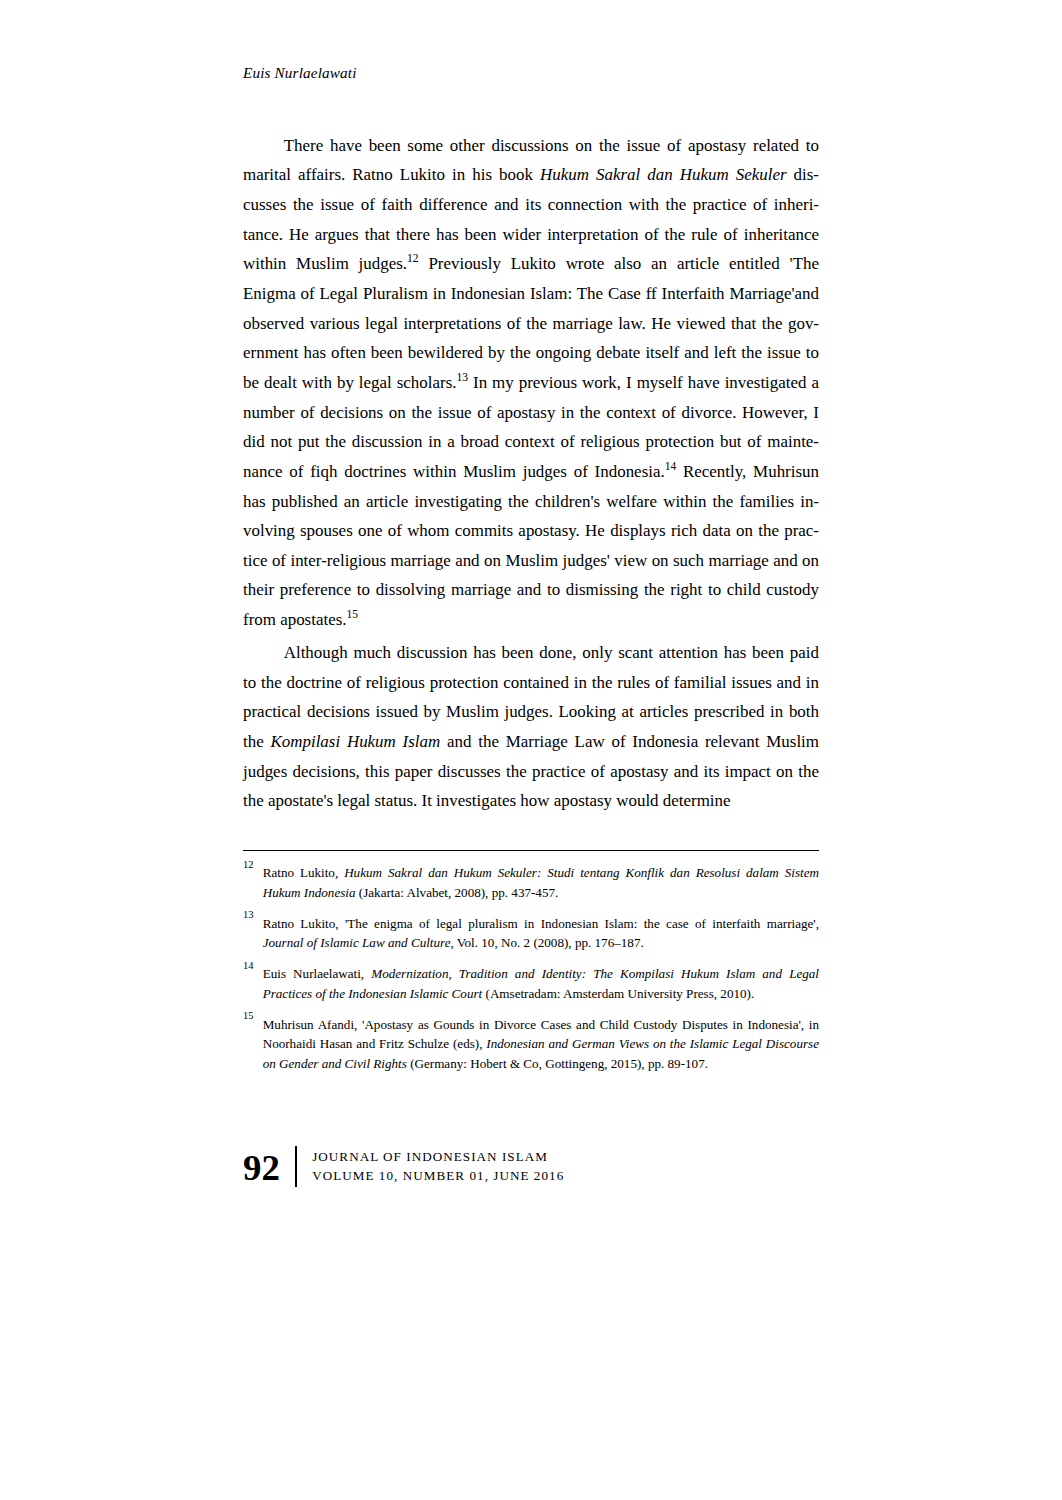Euis Nurlaelawati
There have been some other discussions on the issue of apostasy related to marital affairs. Ratno Lukito in his book Hukum Sakral dan Hukum Sekuler discusses the issue of faith difference and its connection with the practice of inheritance. He argues that there has been wider interpretation of the rule of inheritance within Muslim judges.12 Previously Lukito wrote also an article entitled 'The Enigma of Legal Pluralism in Indonesian Islam: The Case ff Interfaith Marriage'and observed various legal interpretations of the marriage law. He viewed that the government has often been bewildered by the ongoing debate itself and left the issue to be dealt with by legal scholars.13 In my previous work, I myself have investigated a number of decisions on the issue of apostasy in the context of divorce. However, I did not put the discussion in a broad context of religious protection but of maintenance of fiqh doctrines within Muslim judges of Indonesia.14 Recently, Muhrisun has published an article investigating the children's welfare within the families involving spouses one of whom commits apostasy. He displays rich data on the practice of inter-religious marriage and on Muslim judges' view on such marriage and on their preference to dissolving marriage and to dismissing the right to child custody from apostates.15
Although much discussion has been done, only scant attention has been paid to the doctrine of religious protection contained in the rules of familial issues and in practical decisions issued by Muslim judges. Looking at articles prescribed in both the Kompilasi Hukum Islam and the Marriage Law of Indonesia relevant Muslim judges decisions, this paper discusses the practice of apostasy and its impact on the the apostate's legal status. It investigates how apostasy would determine
12 Ratno Lukito, Hukum Sakral dan Hukum Sekuler: Studi tentang Konflik dan Resolusi dalam Sistem Hukum Indonesia (Jakarta: Alvabet, 2008), pp. 437-457.
13 Ratno Lukito, 'The enigma of legal pluralism in Indonesian Islam: the case of interfaith marriage', Journal of Islamic Law and Culture, Vol. 10, No. 2 (2008), pp. 176–187.
14 Euis Nurlaelawati, Modernization, Tradition and Identity: The Kompilasi Hukum Islam and Legal Practices of the Indonesian Islamic Court (Amsetradam: Amsterdam University Press, 2010).
15 Muhrisun Afandi, 'Apostasy as Gounds in Divorce Cases and Child Custody Disputes in Indonesia', in Noorhaidi Hasan and Fritz Schulze (eds), Indonesian and German Views on the Islamic Legal Discourse on Gender and Civil Rights (Germany: Hobert & Co, Gottingeng, 2015), pp. 89-107.
92
Journal of Indonesian Islam
Volume 10, Number 01, June 2016